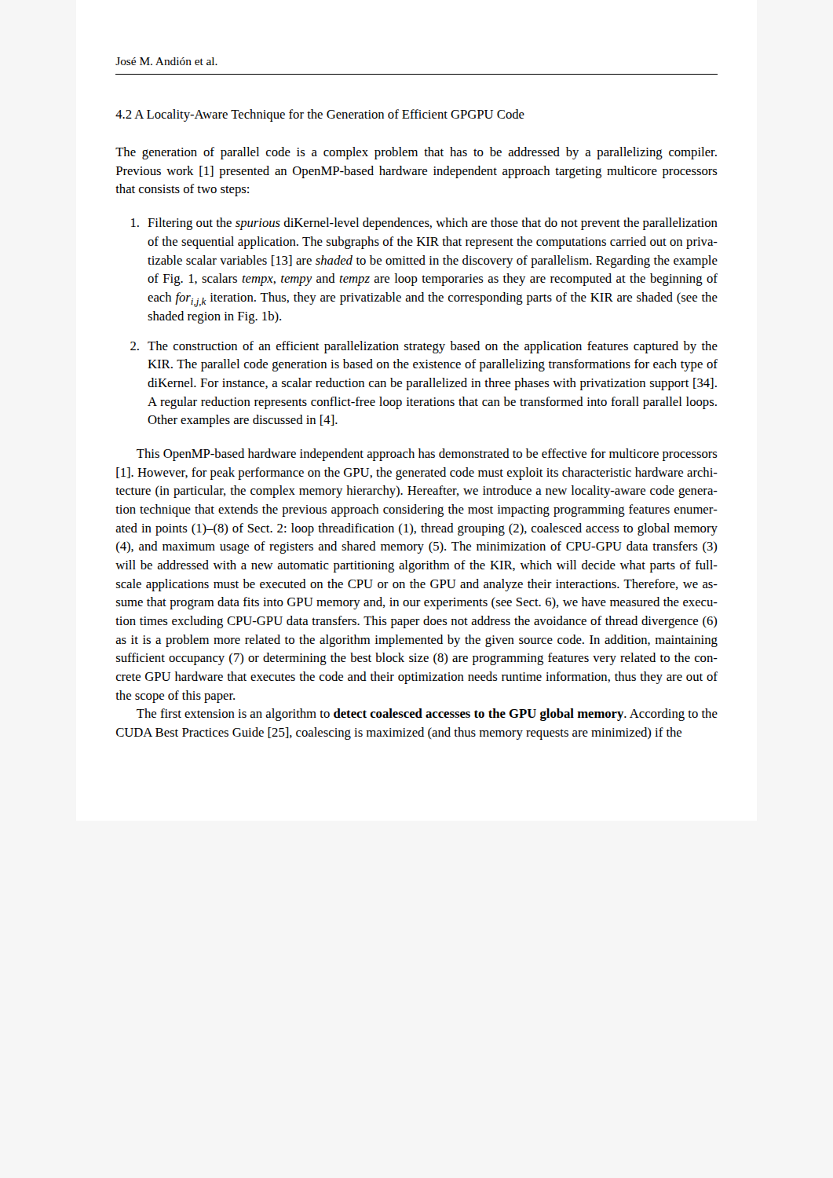José M. Andión et al.
4.2 A Locality-Aware Technique for the Generation of Efficient GPGPU Code
The generation of parallel code is a complex problem that has to be addressed by a parallelizing compiler. Previous work [1] presented an OpenMP-based hardware independent approach targeting multicore processors that consists of two steps:
Filtering out the spurious diKernel-level dependences, which are those that do not prevent the parallelization of the sequential application. The subgraphs of the KIR that represent the computations carried out on privatizable scalar variables [13] are shaded to be omitted in the discovery of parallelism. Regarding the example of Fig. 1, scalars tempx, tempy and tempz are loop temporaries as they are recomputed at the beginning of each fori,j,k iteration. Thus, they are privatizable and the corresponding parts of the KIR are shaded (see the shaded region in Fig. 1b).
The construction of an efficient parallelization strategy based on the application features captured by the KIR. The parallel code generation is based on the existence of parallelizing transformations for each type of diKernel. For instance, a scalar reduction can be parallelized in three phases with privatization support [34]. A regular reduction represents conflict-free loop iterations that can be transformed into forall parallel loops. Other examples are discussed in [4].
This OpenMP-based hardware independent approach has demonstrated to be effective for multicore processors [1]. However, for peak performance on the GPU, the generated code must exploit its characteristic hardware architecture (in particular, the complex memory hierarchy). Hereafter, we introduce a new locality-aware code generation technique that extends the previous approach considering the most impacting programming features enumerated in points (1)–(8) of Sect. 2: loop threadification (1), thread grouping (2), coalesced access to global memory (4), and maximum usage of registers and shared memory (5). The minimization of CPU-GPU data transfers (3) will be addressed with a new automatic partitioning algorithm of the KIR, which will decide what parts of full-scale applications must be executed on the CPU or on the GPU and analyze their interactions. Therefore, we assume that program data fits into GPU memory and, in our experiments (see Sect. 6), we have measured the execution times excluding CPU-GPU data transfers. This paper does not address the avoidance of thread divergence (6) as it is a problem more related to the algorithm implemented by the given source code. In addition, maintaining sufficient occupancy (7) or determining the best block size (8) are programming features very related to the concrete GPU hardware that executes the code and their optimization needs runtime information, thus they are out of the scope of this paper.
The first extension is an algorithm to detect coalesced accesses to the GPU global memory. According to the CUDA Best Practices Guide [25], coalescing is maximized (and thus memory requests are minimized) if the